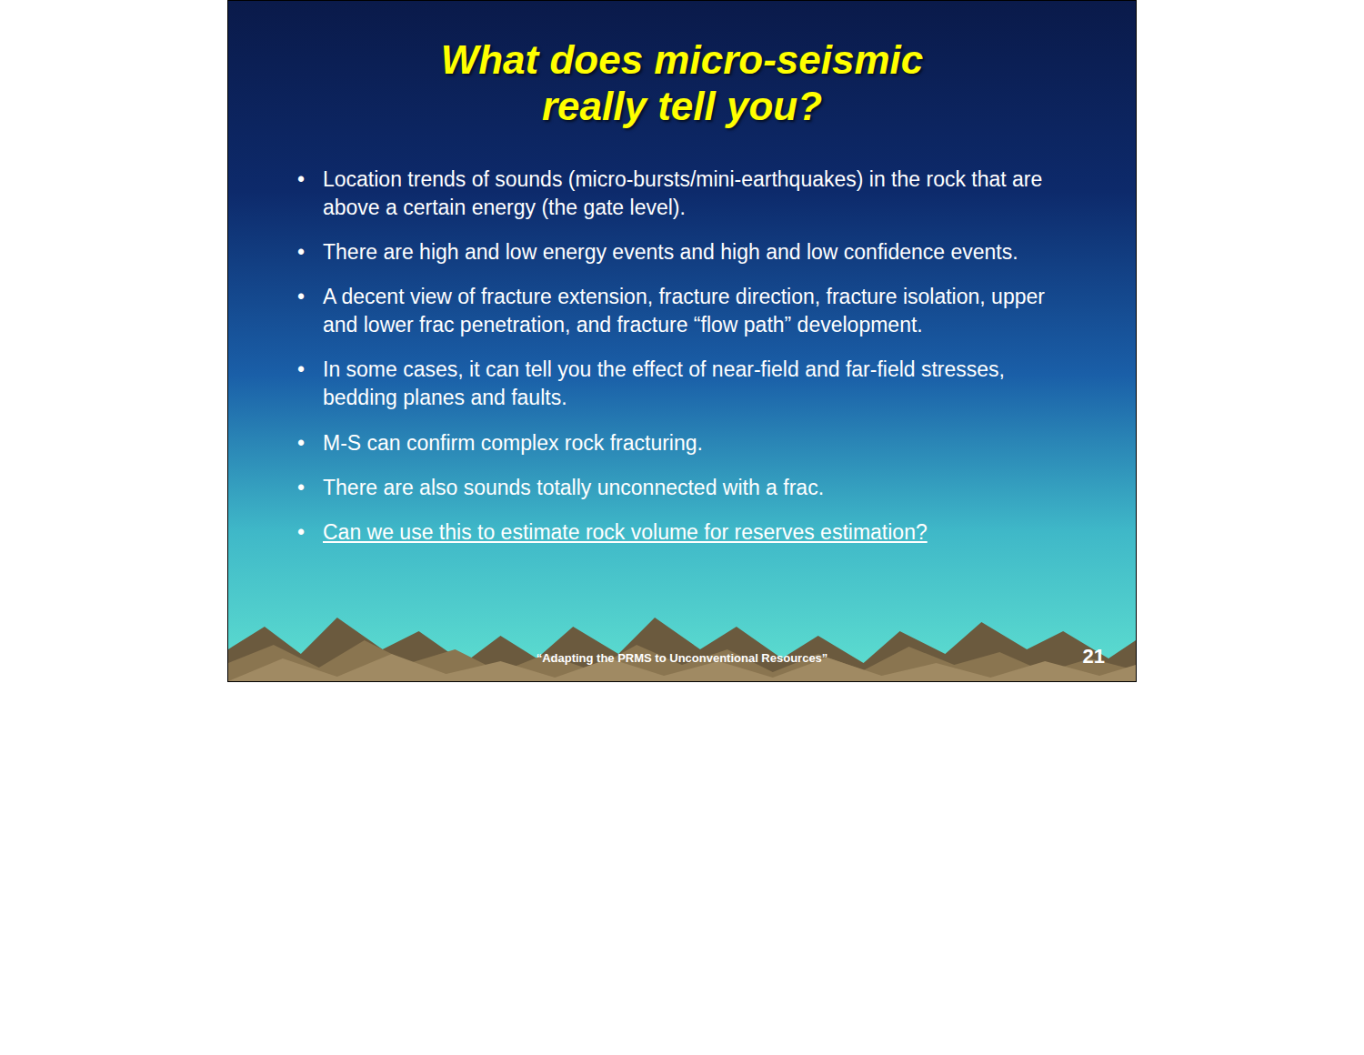What does micro-seismic
really tell you?
Location trends of sounds (micro-bursts/mini-earthquakes) in the rock that are above a certain energy (the gate level).
There are high and low energy events and high and low confidence events.
A decent view of fracture extension, fracture direction, fracture isolation, upper and lower frac penetration, and fracture “flow path” development.
In some cases, it can tell you the effect of near-field and far-field stresses, bedding planes and faults.
M-S can confirm complex rock fracturing.
There are also sounds totally unconnected with a frac.
Can we use this to estimate rock volume for reserves estimation?
“Adapting the PRMS to Unconventional Resources”
21